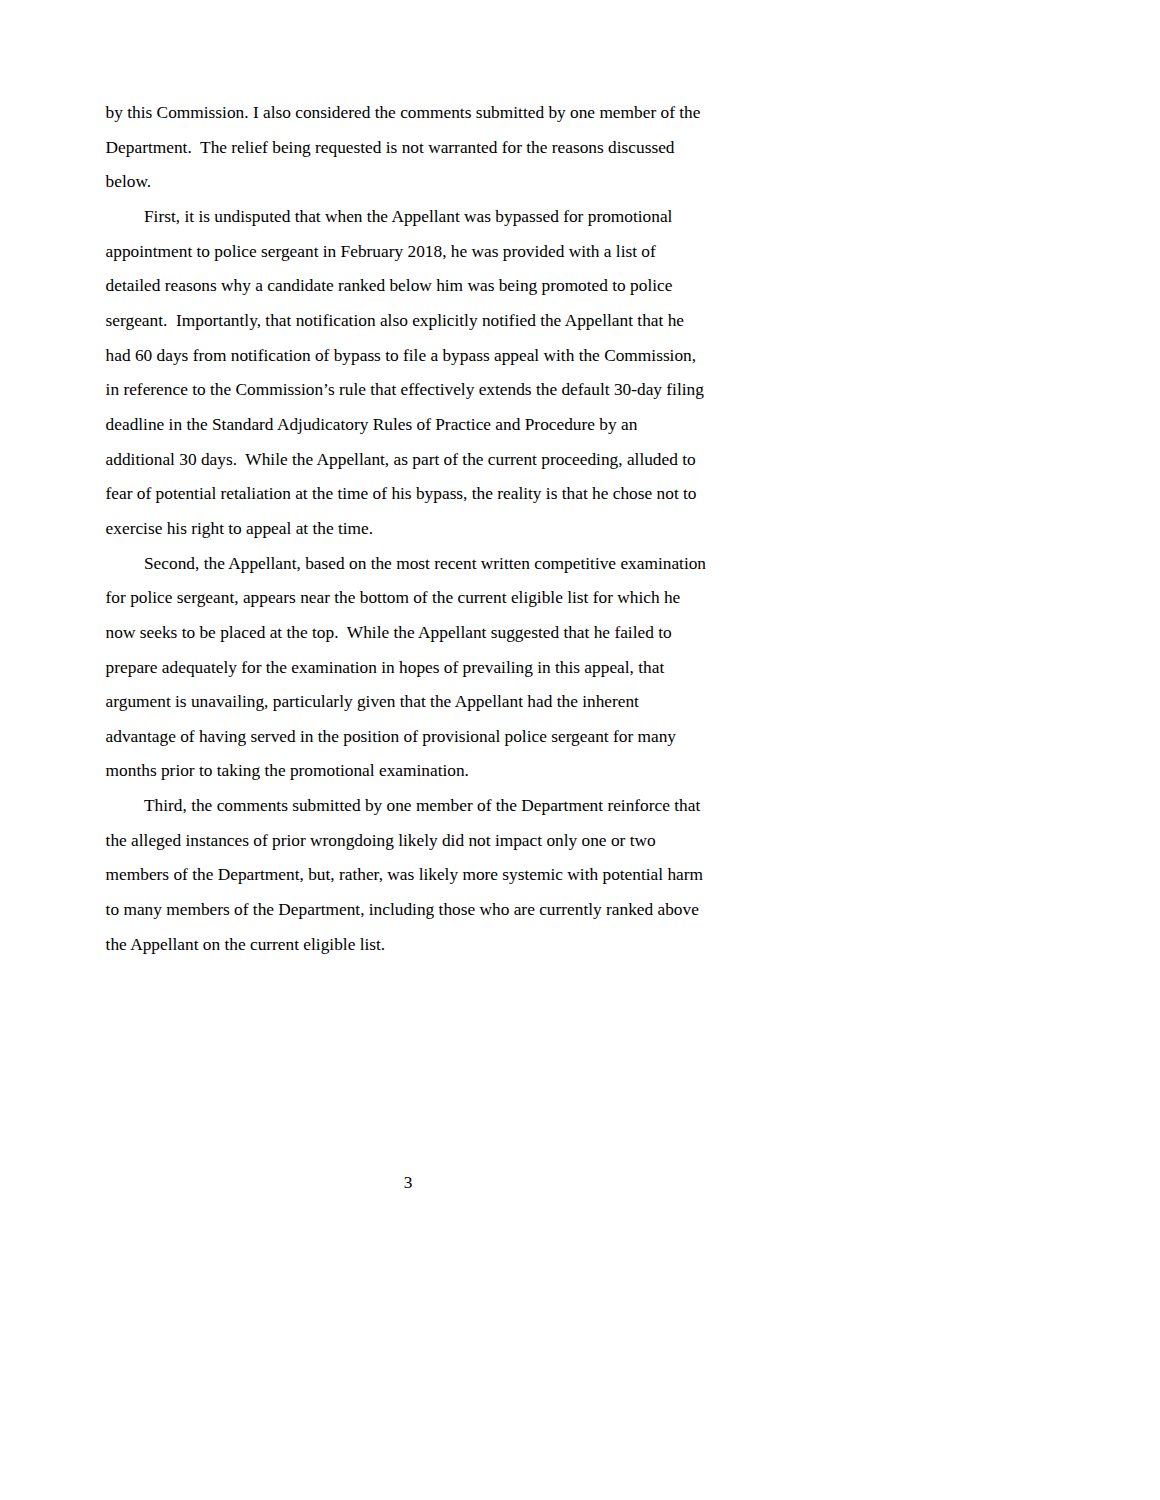by this Commission. I also considered the comments submitted by one member of the Department. The relief being requested is not warranted for the reasons discussed below.
First, it is undisputed that when the Appellant was bypassed for promotional appointment to police sergeant in February 2018, he was provided with a list of detailed reasons why a candidate ranked below him was being promoted to police sergeant. Importantly, that notification also explicitly notified the Appellant that he had 60 days from notification of bypass to file a bypass appeal with the Commission, in reference to the Commission’s rule that effectively extends the default 30-day filing deadline in the Standard Adjudicatory Rules of Practice and Procedure by an additional 30 days. While the Appellant, as part of the current proceeding, alluded to fear of potential retaliation at the time of his bypass, the reality is that he chose not to exercise his right to appeal at the time.
Second, the Appellant, based on the most recent written competitive examination for police sergeant, appears near the bottom of the current eligible list for which he now seeks to be placed at the top. While the Appellant suggested that he failed to prepare adequately for the examination in hopes of prevailing in this appeal, that argument is unavailing, particularly given that the Appellant had the inherent advantage of having served in the position of provisional police sergeant for many months prior to taking the promotional examination.
Third, the comments submitted by one member of the Department reinforce that the alleged instances of prior wrongdoing likely did not impact only one or two members of the Department, but, rather, was likely more systemic with potential harm to many members of the Department, including those who are currently ranked above the Appellant on the current eligible list.
3